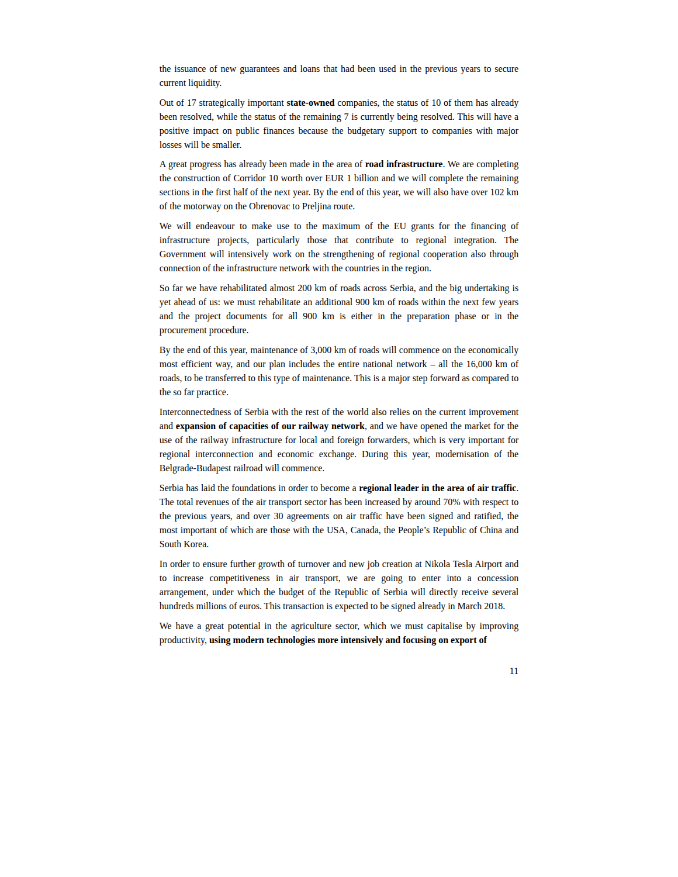the issuance of new guarantees and loans that had been used in the previous years to secure current liquidity.
Out of 17 strategically important state-owned companies, the status of 10 of them has already been resolved, while the status of the remaining 7 is currently being resolved. This will have a positive impact on public finances because the budgetary support to companies with major losses will be smaller.
A great progress has already been made in the area of road infrastructure. We are completing the construction of Corridor 10 worth over EUR 1 billion and we will complete the remaining sections in the first half of the next year. By the end of this year, we will also have over 102 km of the motorway on the Obrenovac to Preljina route.
We will endeavour to make use to the maximum of the EU grants for the financing of infrastructure projects, particularly those that contribute to regional integration. The Government will intensively work on the strengthening of regional cooperation also through connection of the infrastructure network with the countries in the region.
So far we have rehabilitated almost 200 km of roads across Serbia, and the big undertaking is yet ahead of us: we must rehabilitate an additional 900 km of roads within the next few years and the project documents for all 900 km is either in the preparation phase or in the procurement procedure.
By the end of this year, maintenance of 3,000 km of roads will commence on the economically most efficient way, and our plan includes the entire national network – all the 16,000 km of roads, to be transferred to this type of maintenance. This is a major step forward as compared to the so far practice.
Interconnectedness of Serbia with the rest of the world also relies on the current improvement and expansion of capacities of our railway network, and we have opened the market for the use of the railway infrastructure for local and foreign forwarders, which is very important for regional interconnection and economic exchange. During this year, modernisation of the Belgrade-Budapest railroad will commence.
Serbia has laid the foundations in order to become a regional leader in the area of air traffic. The total revenues of the air transport sector has been increased by around 70% with respect to the previous years, and over 30 agreements on air traffic have been signed and ratified, the most important of which are those with the USA, Canada, the People’s Republic of China and South Korea.
In order to ensure further growth of turnover and new job creation at Nikola Tesla Airport and to increase competitiveness in air transport, we are going to enter into a concession arrangement, under which the budget of the Republic of Serbia will directly receive several hundreds millions of euros. This transaction is expected to be signed already in March 2018.
We have a great potential in the agriculture sector, which we must capitalise by improving productivity, using modern technologies more intensively and focusing on export of
11